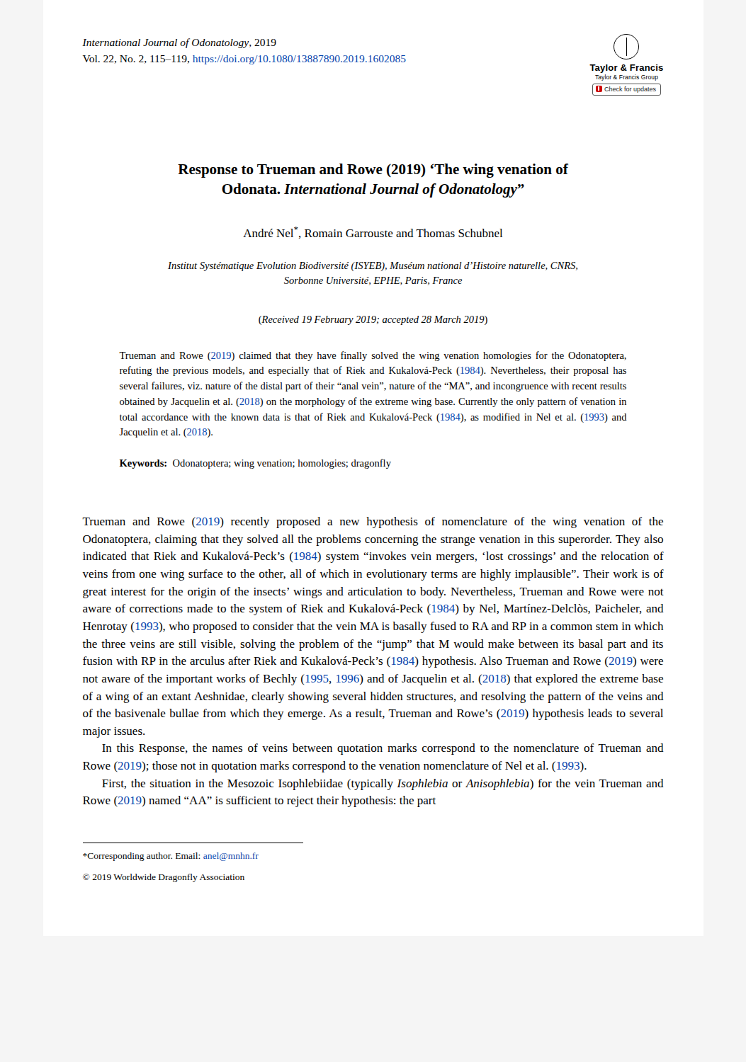International Journal of Odonatology, 2019
Vol. 22, No. 2, 115–119, https://doi.org/10.1080/13887890.2019.1602085
Taylor & Francis Taylor & Francis Group Check for updates
Response to Trueman and Rowe (2019) ‘The wing venation of
Odonata. International Journal of Odonatology”
André Nel*, Romain Garrouste and Thomas Schubnel
Institut Systématique Evolution Biodiversité (ISYEB), Muséum national d’Histoire naturelle, CNRS,
Sorbonne Université, EPHE, Paris, France
(Received 19 February 2019; accepted 28 March 2019)
Trueman and Rowe (2019) claimed that they have finally solved the wing venation homologies for the Odonatoptera, refuting the previous models, and especially that of Riek and Kukalová-Peck (1984). Nevertheless, their proposal has several failures, viz. nature of the distal part of their “anal vein”, nature of the “MA”, and incongruence with recent results obtained by Jacquelin et al. (2018) on the morphology of the extreme wing base. Currently the only pattern of venation in total accordance with the known data is that of Riek and Kukalová-Peck (1984), as modified in Nel et al. (1993) and Jacquelin et al. (2018).
Keywords: Odonatoptera; wing venation; homologies; dragonfly
Trueman and Rowe (2019) recently proposed a new hypothesis of nomenclature of the wing venation of the Odonatoptera, claiming that they solved all the problems concerning the strange venation in this superorder. They also indicated that Riek and Kukalová-Peck’s (1984) system “invokes vein mergers, ‘lost crossings’ and the relocation of veins from one wing surface to the other, all of which in evolutionary terms are highly implausible”. Their work is of great interest for the origin of the insects’ wings and articulation to body. Nevertheless, Trueman and Rowe were not aware of corrections made to the system of Riek and Kukalová-Peck (1984) by Nel, Martínez-Delclòs, Paicheler, and Henrotay (1993), who proposed to consider that the vein MA is basally fused to RA and RP in a common stem in which the three veins are still visible, solving the problem of the “jump” that M would make between its basal part and its fusion with RP in the arculus after Riek and Kukalová-Peck’s (1984) hypothesis. Also Trueman and Rowe (2019) were not aware of the important works of Bechly (1995, 1996) and of Jacquelin et al. (2018) that explored the extreme base of a wing of an extant Aeshnidae, clearly showing several hidden structures, and resolving the pattern of the veins and of the basivenale bullae from which they emerge. As a result, Trueman and Rowe’s (2019) hypothesis leads to several major issues.
In this Response, the names of veins between quotation marks correspond to the nomenclature of Trueman and Rowe (2019); those not in quotation marks correspond to the venation nomenclature of Nel et al. (1993).
First, the situation in the Mesozoic Isophlebiidae (typically Isophlebia or Anisophlebia) for the vein Trueman and Rowe (2019) named “AA” is sufficient to reject their hypothesis: the part
*Corresponding author. Email: anel@mnhn.fr
© 2019 Worldwide Dragonfly Association